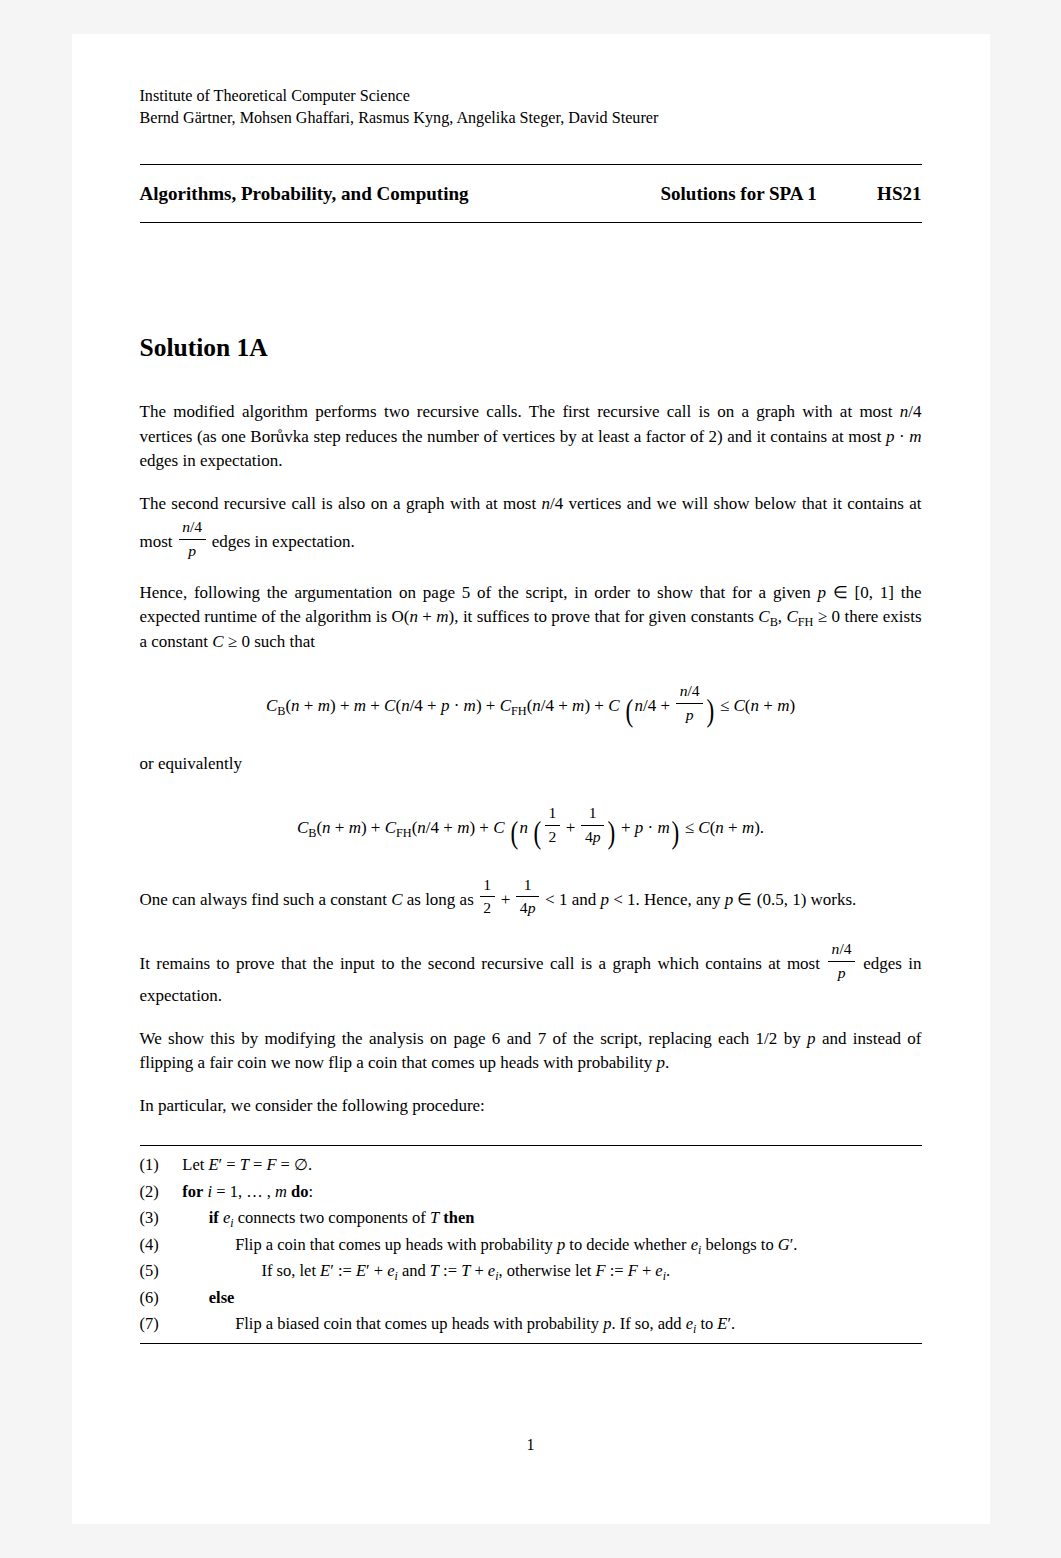Institute of Theoretical Computer Science
Bernd Gärtner, Mohsen Ghaffari, Rasmus Kyng, Angelika Steger, David Steurer
Algorithms, Probability, and Computing Solutions for SPA 1 HS21
Solution 1A
The modified algorithm performs two recursive calls. The first recursive call is on a graph with at most n/4 vertices (as one Borůvka step reduces the number of vertices by at least a factor of 2) and it contains at most p · m edges in expectation.
The second recursive call is also on a graph with at most n/4 vertices and we will show below that it contains at most n/4 p edges in expectation.
Hence, following the argumentation on page 5 of the script, in order to show that for a given p ∈ [0, 1] the expected runtime of the algorithm is O(n + m), it suffices to prove that for given constants CB, CFH ≥ 0 there exists a constant C ≥ 0 such that
CB(n + m) + m + C(n/4 + p · m) + CFH(n/4 + m) + C (n/4 + n/4 p) ≤ C(n + m)
or equivalently
CB(n + m) + CFH(n/4 + m) + C (n (12 + 14p) + p · m) ≤ C(n + m).
One can always find such a constant C as long as 12 + 14p < 1 and p < 1. Hence, any p ∈ (0.5, 1) works.
It remains to prove that the input to the second recursive call is a graph which contains at most n/4 p edges in expectation.
We show this by modifying the analysis on page 6 and 7 of the script, replacing each 1/2 by p and instead of flipping a fair coin we now flip a coin that comes up heads with probability p.
In particular, we consider the following procedure:
| (1) | Let E ′ = T = F = ∅. |
| (2) | for i = 1, … , m do : |
| (3) | if e i connects two components of T then |
| (4) | Flip a coin that comes up heads with probability p to decide whether e i belongs to G ′. |
| (5) | If so, let E ′ := E ′ + e i and T := T + e i , otherwise let F := F + e i . |
| (6) | else |
| (7) | Flip a biased coin that comes up heads with probability p . If so, add e i to E ′. |
1